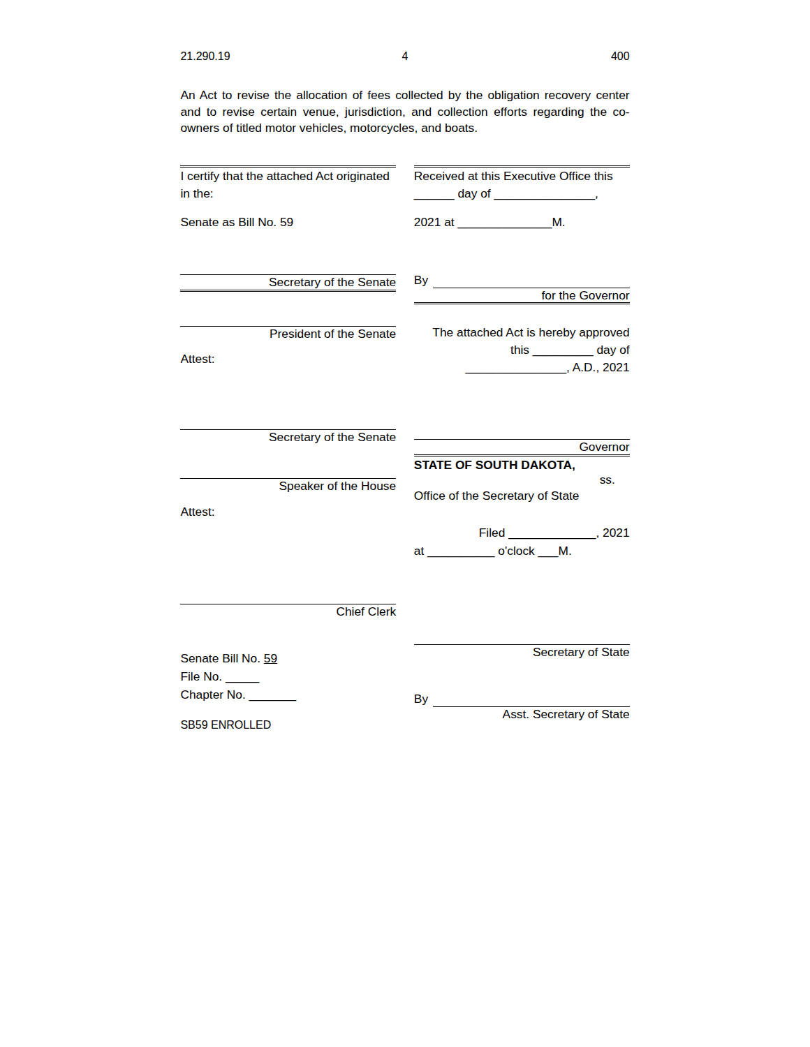21.290.19
4
400
An Act to revise the allocation of fees collected by the obligation recovery center and to revise certain venue, jurisdiction, and collection efforts regarding the co-owners of titled motor vehicles, motorcycles, and boats.
| I certify that the attached Act originated in the: Senate as Bill No. 59 Secretary of the Senate President of the Senate Attest: Secretary of the Senate Speaker of the House Attest: Chief Clerk Senate Bill No. 59 File No. _____ Chapter No. _______ | | Received at this Executive Office this ______ day of _______________, 2021 at ______________M. By for the Governor The attached Act is hereby approved this _________ day of _______________, A.D., 2021 Governor STATE OF SOUTH DAKOTA, ss. Office of the Secretary of State Filed _____________, 2021 at __________ o'clock ___M. Secretary of State By Asst. Secretary of State |
SB59 ENROLLED